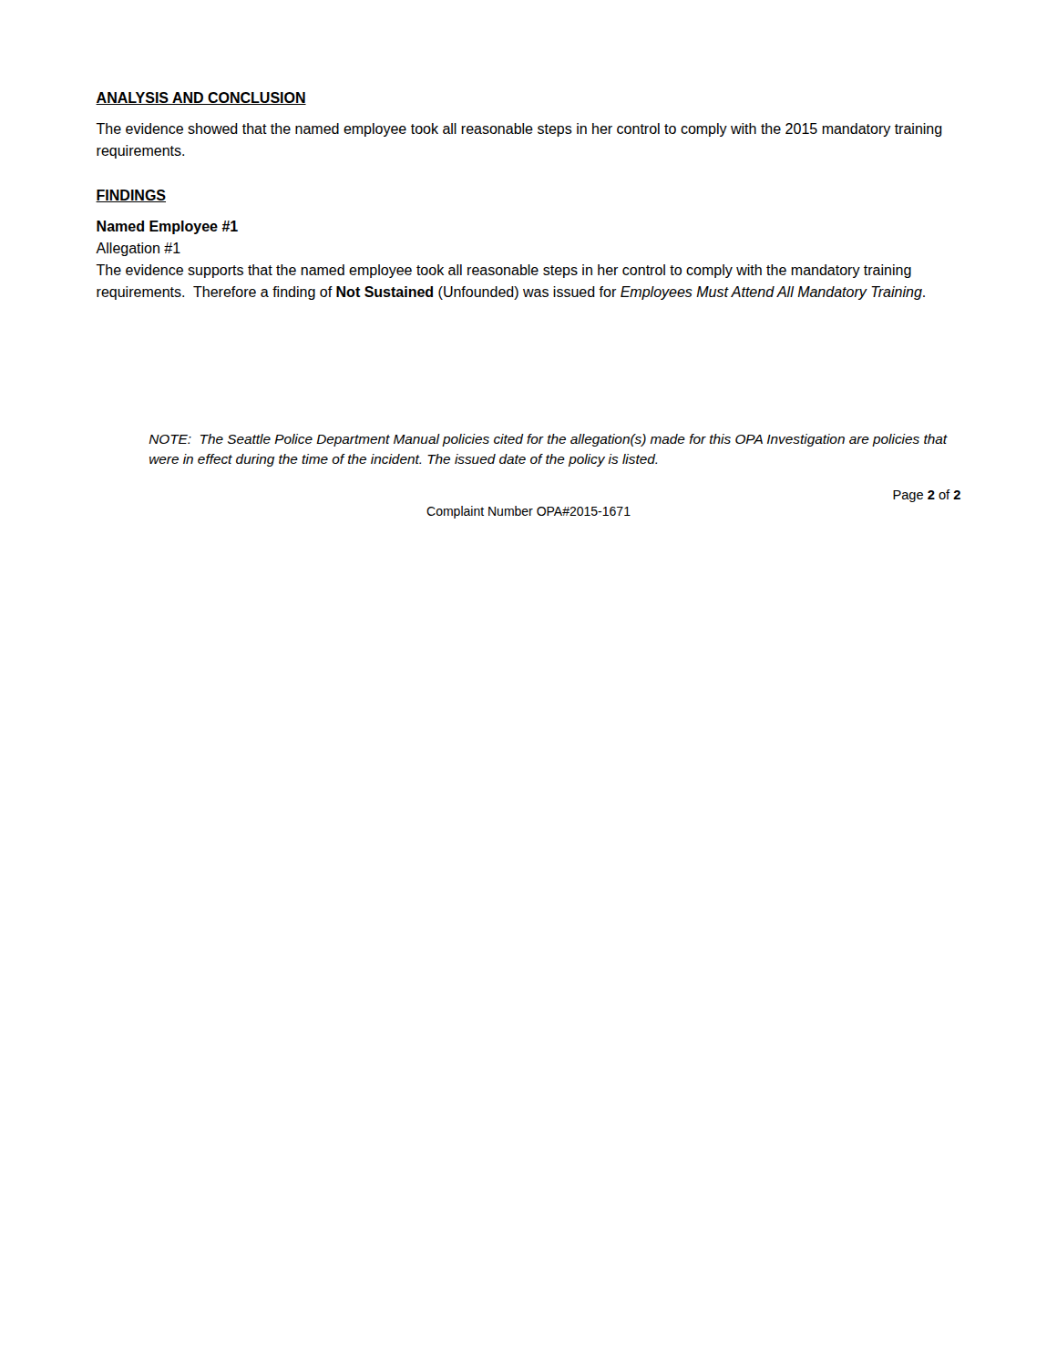ANALYSIS AND CONCLUSION
The evidence showed that the named employee took all reasonable steps in her control to comply with the 2015 mandatory training requirements.
FINDINGS
Named Employee #1
Allegation #1
The evidence supports that the named employee took all reasonable steps in her control to comply with the mandatory training requirements. Therefore a finding of Not Sustained (Unfounded) was issued for Employees Must Attend All Mandatory Training.
NOTE: The Seattle Police Department Manual policies cited for the allegation(s) made for this OPA Investigation are policies that were in effect during the time of the incident. The issued date of the policy is listed.
Page 2 of 2
Complaint Number OPA#2015-1671